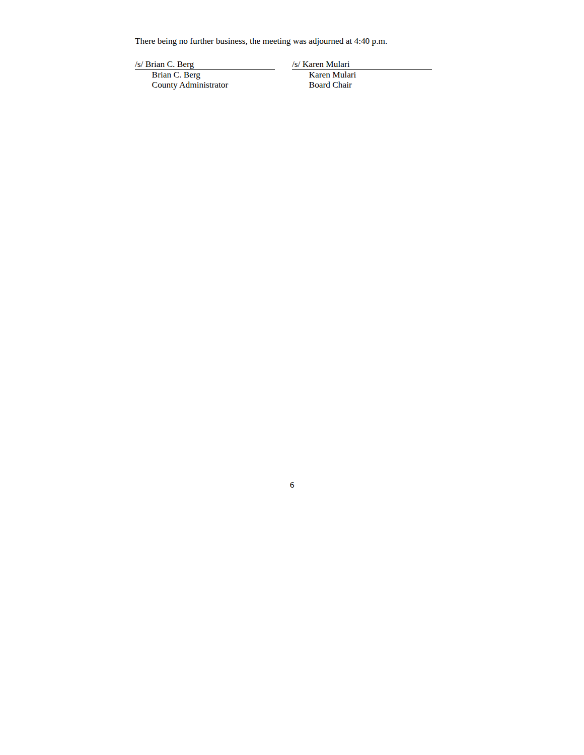There being no further business, the meeting was adjourned at 4:40 p.m.
| /s/ Brian C. Berg Brian C. Berg County Administrator | /s/ Karen Mulari Karen Mulari Board Chair |
6